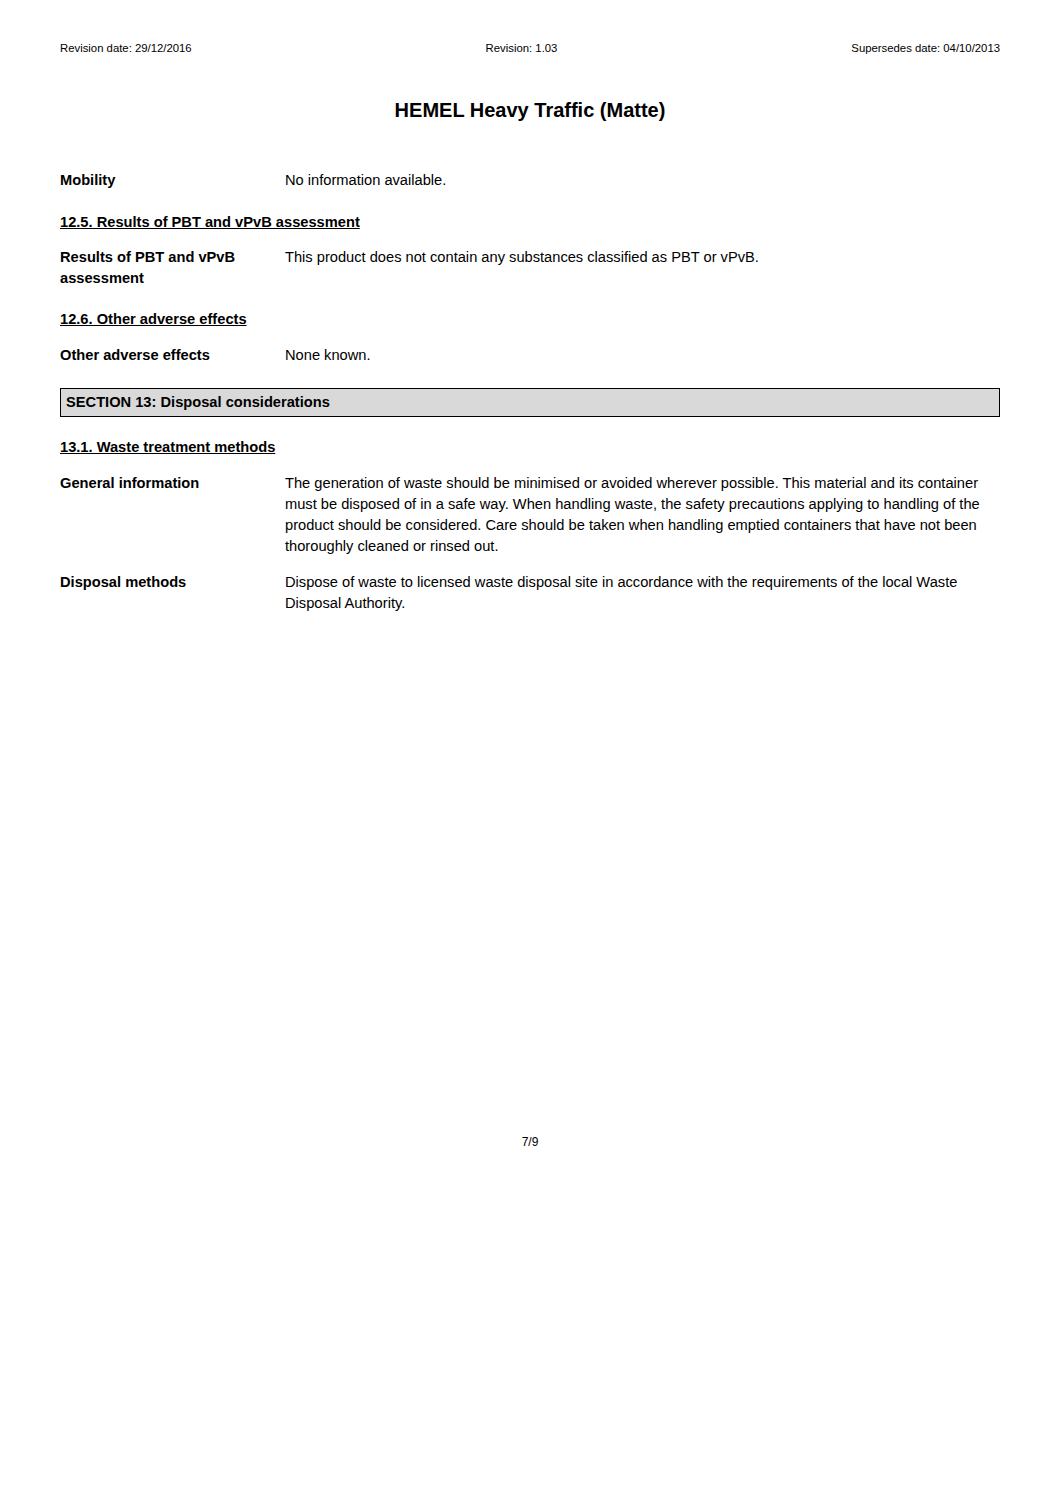Revision date: 29/12/2016 Revision: 1.03 Supersedes date: 04/10/2013
HEMEL Heavy Traffic (Matte)
Mobility
No information available.
12.5. Results of PBT and vPvB assessment
Results of PBT and vPvB assessment
This product does not contain any substances classified as PBT or vPvB.
12.6. Other adverse effects
Other adverse effects
None known.
SECTION 13: Disposal considerations
13.1. Waste treatment methods
General information
The generation of waste should be minimised or avoided wherever possible. This material and its container must be disposed of in a safe way. When handling waste, the safety precautions applying to handling of the product should be considered. Care should be taken when handling emptied containers that have not been thoroughly cleaned or rinsed out.
Disposal methods
Dispose of waste to licensed waste disposal site in accordance with the requirements of the local Waste Disposal Authority.
7/9